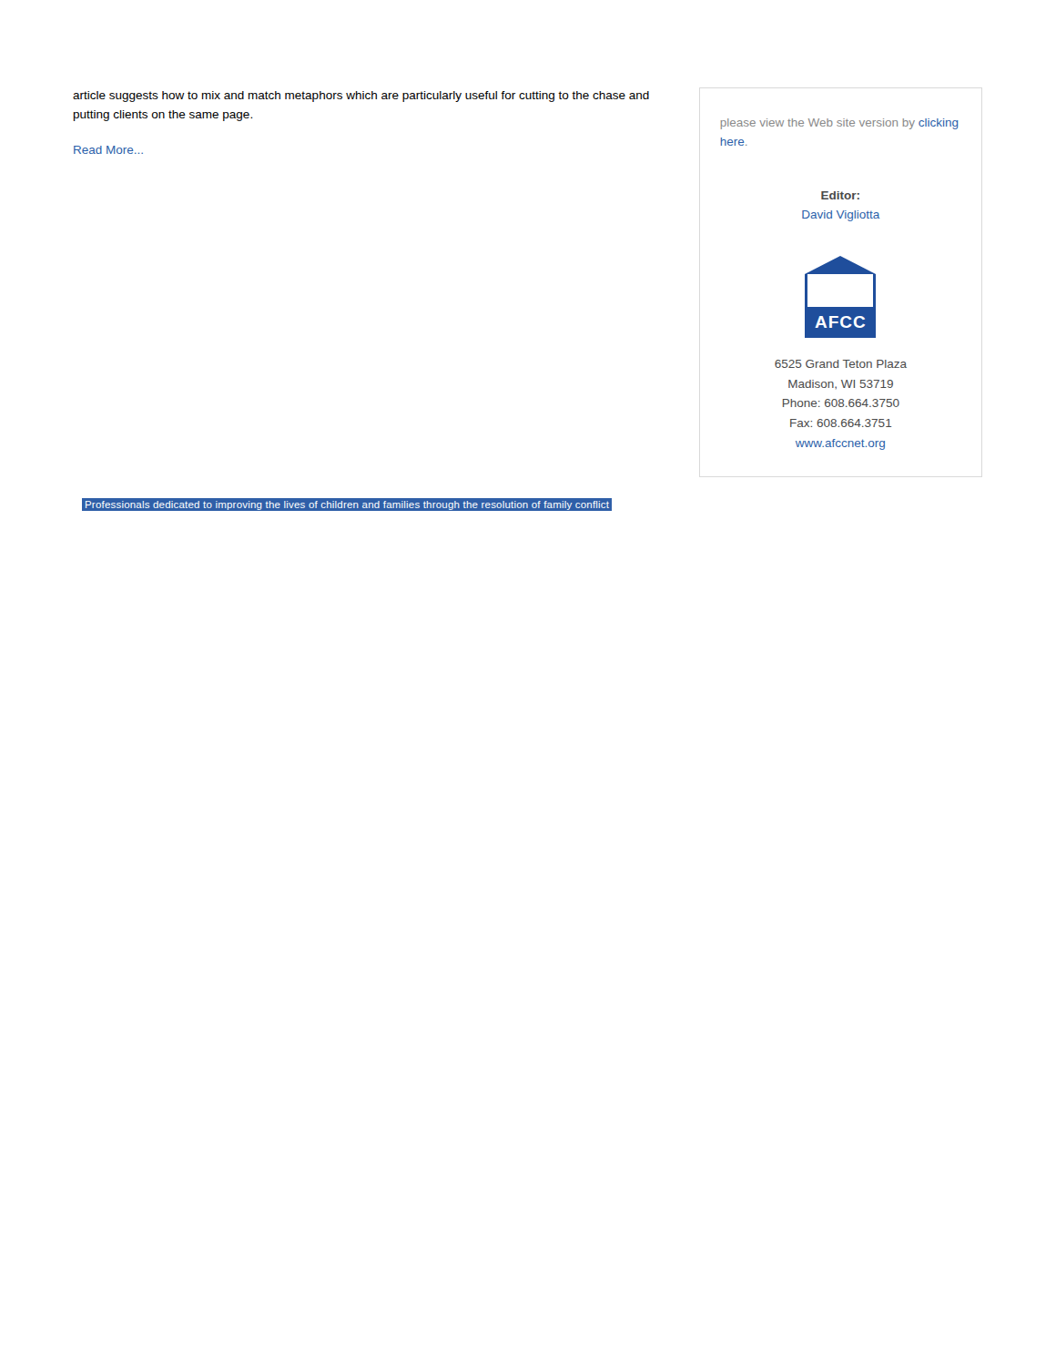| article suggests how to mix and match metaphors which are particularly useful for cutting to the chase and putting clients on the same page. Read More... | please view the Web site version by clicking here . Editor: David Vigliotta AFCC 6525 Grand Teton Plaza Madison, WI 53719 Phone: 608.664.3750 Fax: 608.664.3751 www.afccnet.org |
Professionals dedicated to improving the lives of children and families through the resolution of family conflict